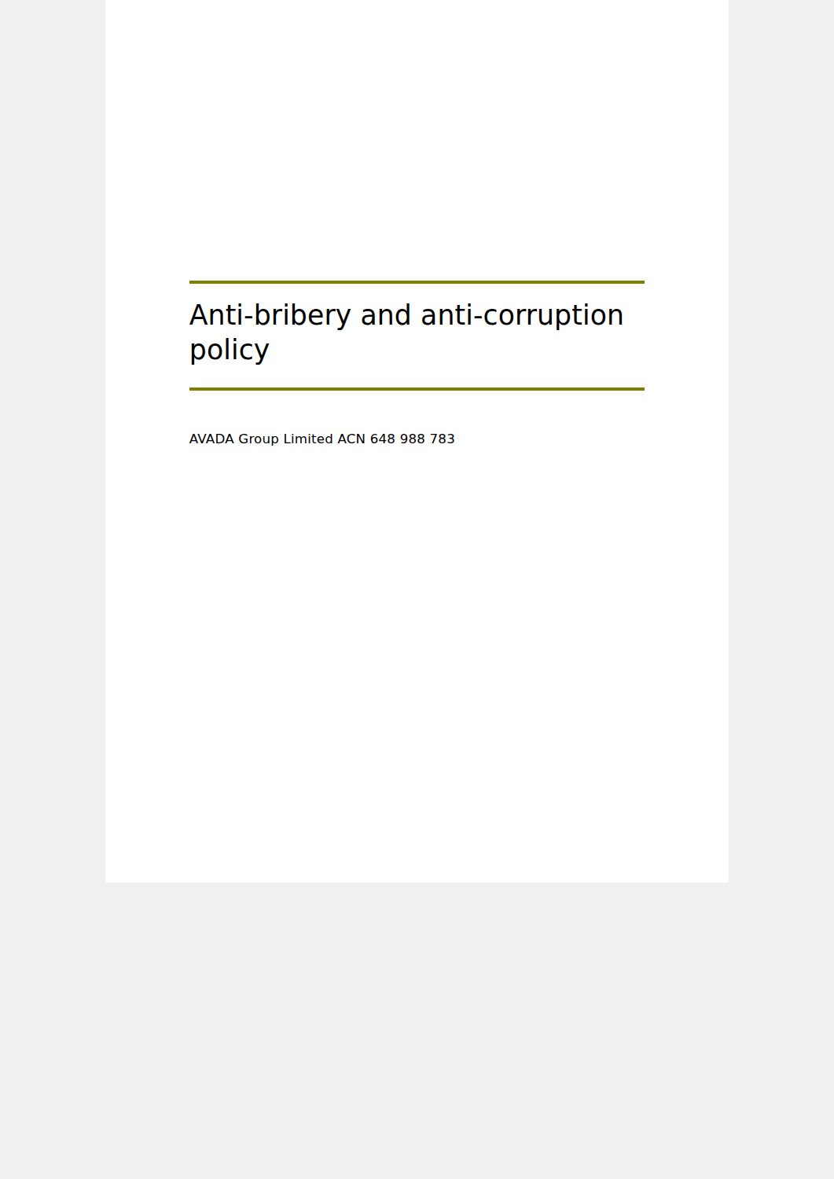Anti-bribery and anti-corruption policy
AVADA Group Limited ACN 648 988 783